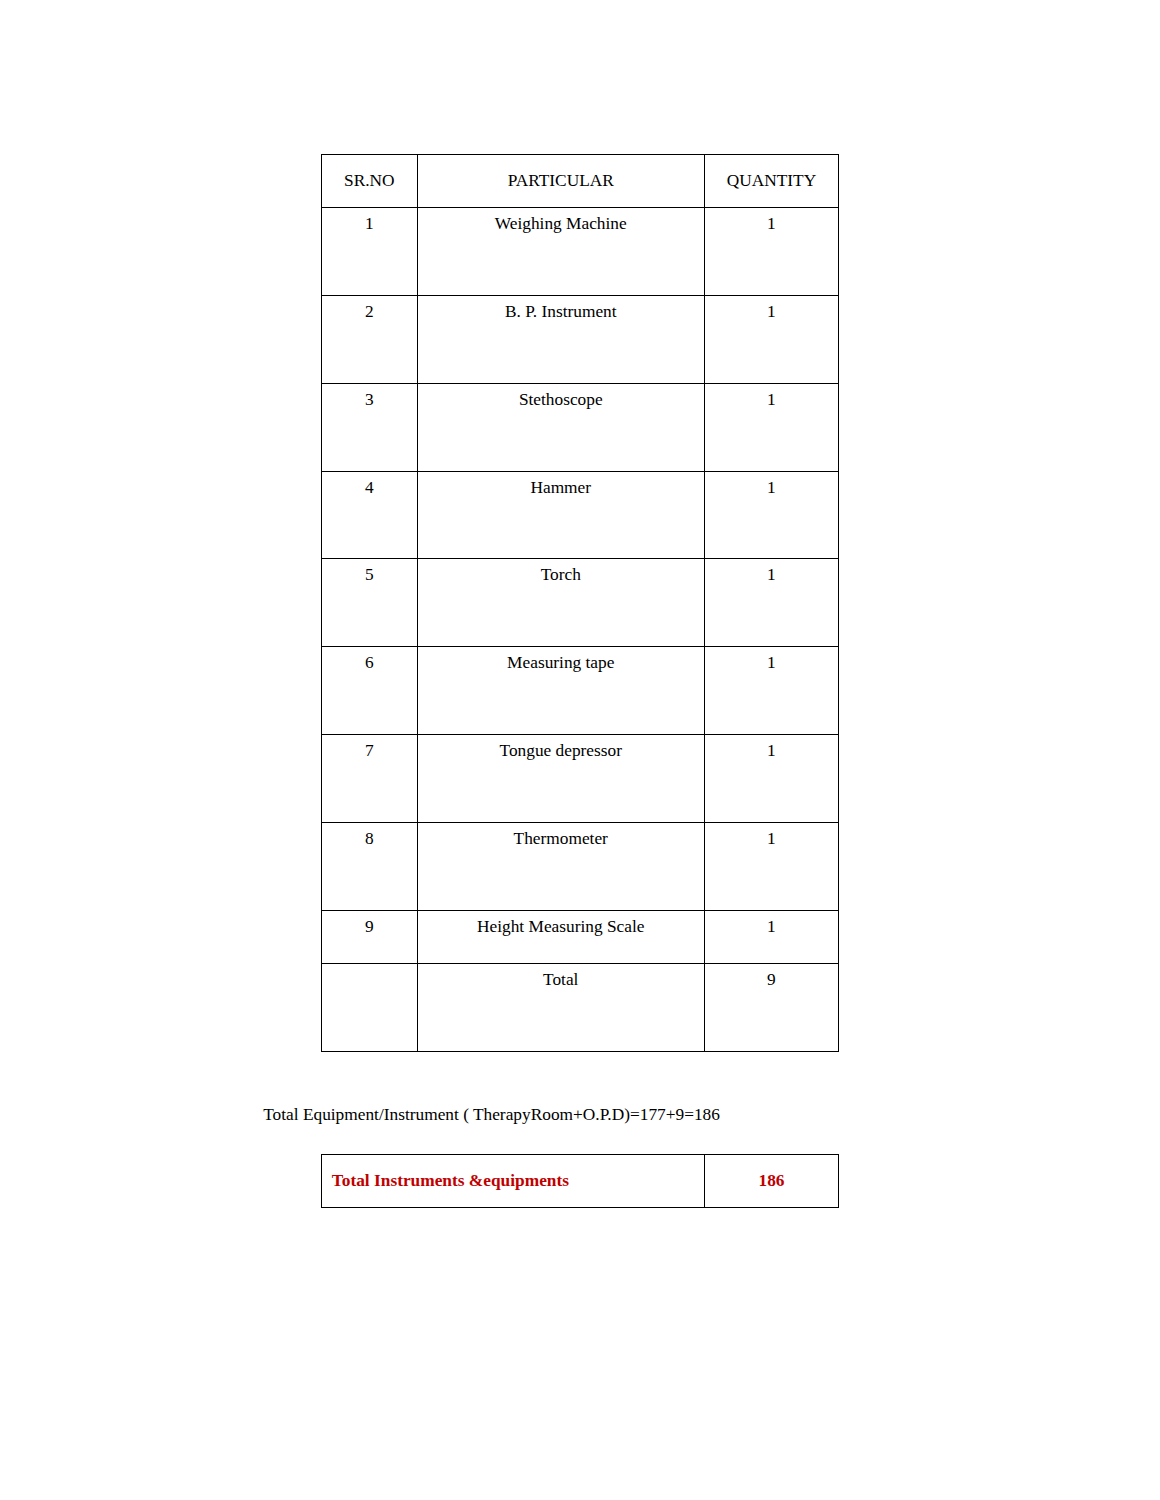| SR.NO | PARTICULAR | QUANTITY |
| --- | --- | --- |
| 1 | Weighing Machine | 1 |
| 2 | B. P. Instrument | 1 |
| 3 | Stethoscope | 1 |
| 4 | Hammer | 1 |
| 5 | Torch | 1 |
| 6 | Measuring tape | 1 |
| 7 | Tongue depressor | 1 |
| 8 | Thermometer | 1 |
| 9 | Height Measuring Scale | 1 |
| | Total | 9 |
Total Equipment/Instrument ( TherapyRoom+O.P.D)=177+9=186
| Total Instruments &equipments | 186 |